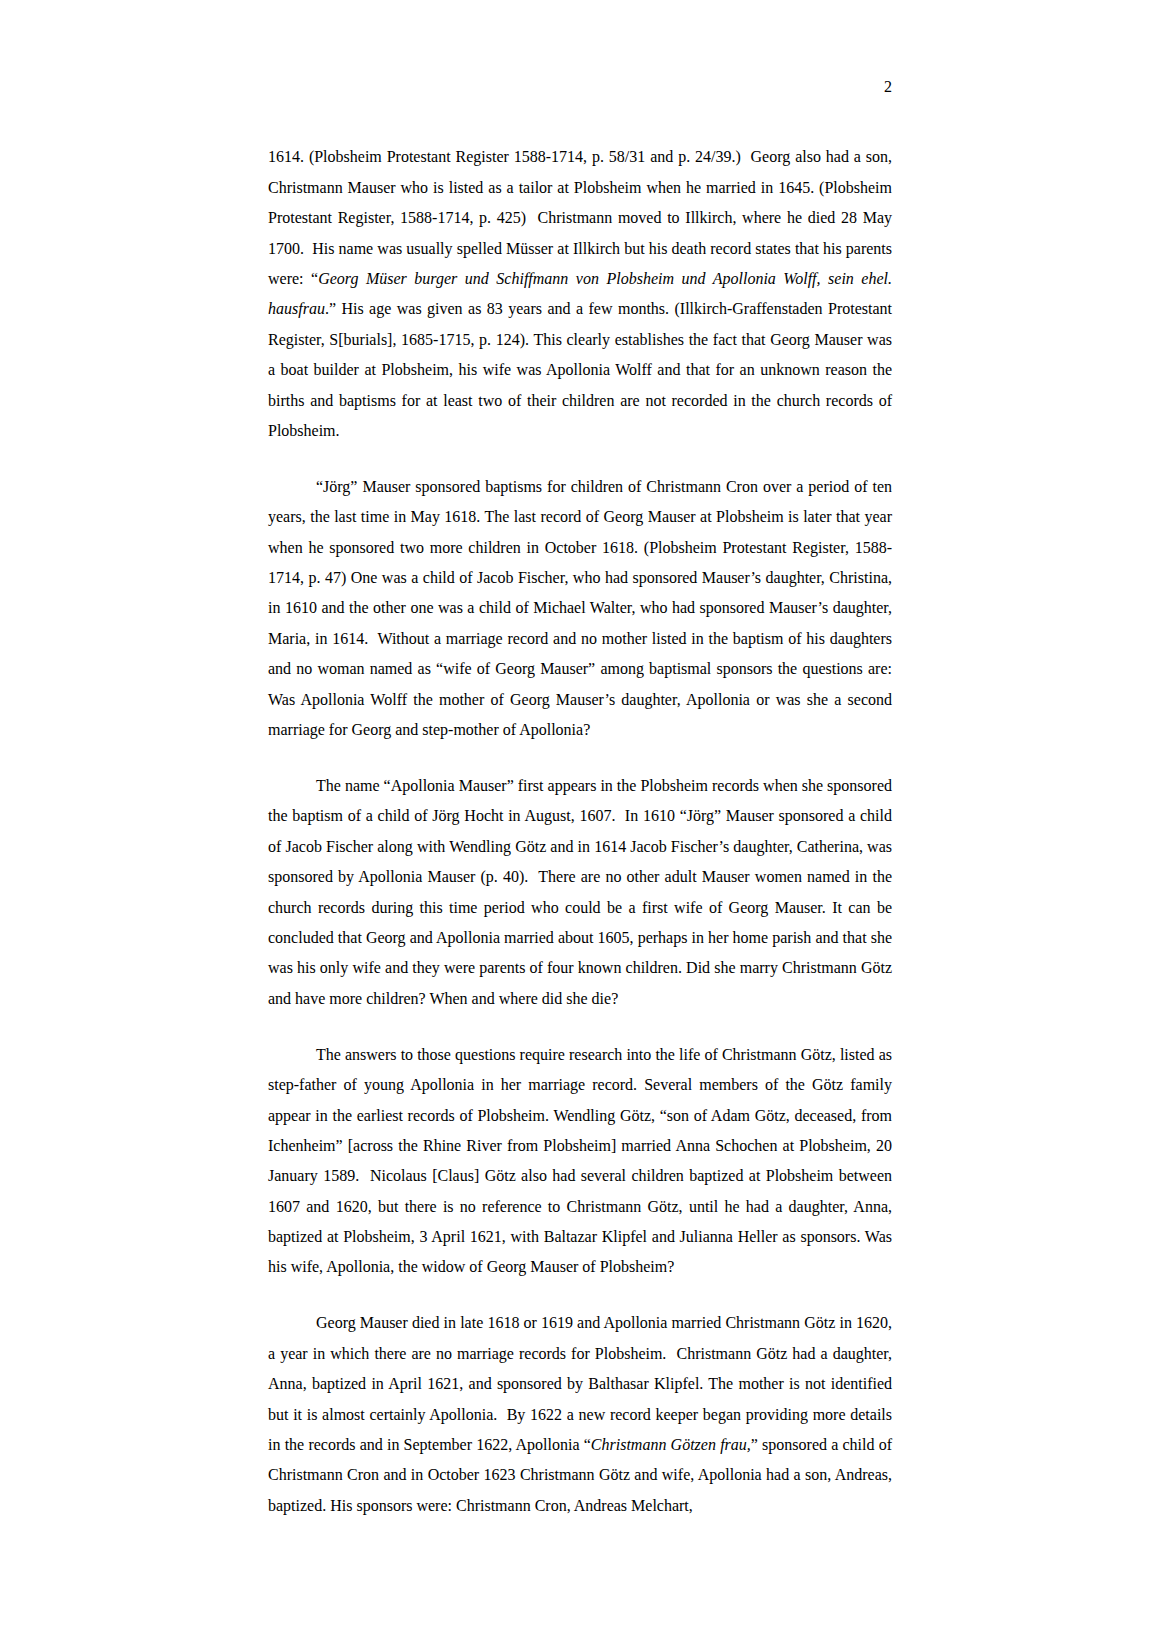2
1614. (Plobsheim Protestant Register 1588-1714, p. 58/31 and p. 24/39.) Georg also had a son, Christmann Mauser who is listed as a tailor at Plobsheim when he married in 1645. (Plobsheim Protestant Register, 1588-1714, p. 425) Christmann moved to Illkirch, where he died 28 May 1700. His name was usually spelled Müsser at Illkirch but his death record states that his parents were: “Georg Müser burger und Schiffmann von Plobsheim und Apollonia Wolff, sein ehel. hausfrau.” His age was given as 83 years and a few months. (Illkirch-Graffenstaden Protestant Register, S[burials], 1685-1715, p. 124). This clearly establishes the fact that Georg Mauser was a boat builder at Plobsheim, his wife was Apollonia Wolff and that for an unknown reason the births and baptisms for at least two of their children are not recorded in the church records of Plobsheim.
“Jörg” Mauser sponsored baptisms for children of Christmann Cron over a period of ten years, the last time in May 1618. The last record of Georg Mauser at Plobsheim is later that year when he sponsored two more children in October 1618. (Plobsheim Protestant Register, 1588-1714, p. 47) One was a child of Jacob Fischer, who had sponsored Mauser’s daughter, Christina, in 1610 and the other one was a child of Michael Walter, who had sponsored Mauser’s daughter, Maria, in 1614. Without a marriage record and no mother listed in the baptism of his daughters and no woman named as “wife of Georg Mauser” among baptismal sponsors the questions are: Was Apollonia Wolff the mother of Georg Mauser’s daughter, Apollonia or was she a second marriage for Georg and step-mother of Apollonia?
The name “Apollonia Mauser” first appears in the Plobsheim records when she sponsored the baptism of a child of Jörg Hocht in August, 1607. In 1610 “Jörg” Mauser sponsored a child of Jacob Fischer along with Wendling Götz and in 1614 Jacob Fischer’s daughter, Catherina, was sponsored by Apollonia Mauser (p. 40). There are no other adult Mauser women named in the church records during this time period who could be a first wife of Georg Mauser. It can be concluded that Georg and Apollonia married about 1605, perhaps in her home parish and that she was his only wife and they were parents of four known children. Did she marry Christmann Götz and have more children? When and where did she die?
The answers to those questions require research into the life of Christmann Götz, listed as step-father of young Apollonia in her marriage record. Several members of the Götz family appear in the earliest records of Plobsheim. Wendling Götz, “son of Adam Götz, deceased, from Ichenheim” [across the Rhine River from Plobsheim] married Anna Schochen at Plobsheim, 20 January 1589. Nicolaus [Claus] Götz also had several children baptized at Plobsheim between 1607 and 1620, but there is no reference to Christmann Götz, until he had a daughter, Anna, baptized at Plobsheim, 3 April 1621, with Baltazar Klipfel and Julianna Heller as sponsors. Was his wife, Apollonia, the widow of Georg Mauser of Plobsheim?
Georg Mauser died in late 1618 or 1619 and Apollonia married Christmann Götz in 1620, a year in which there are no marriage records for Plobsheim. Christmann Götz had a daughter, Anna, baptized in April 1621, and sponsored by Balthasar Klipfel. The mother is not identified but it is almost certainly Apollonia. By 1622 a new record keeper began providing more details in the records and in September 1622, Apollonia “Christmann Götzen frau,” sponsored a child of Christmann Cron and in October 1623 Christmann Götz and wife, Apollonia had a son, Andreas, baptized. His sponsors were: Christmann Cron, Andreas Melchart,